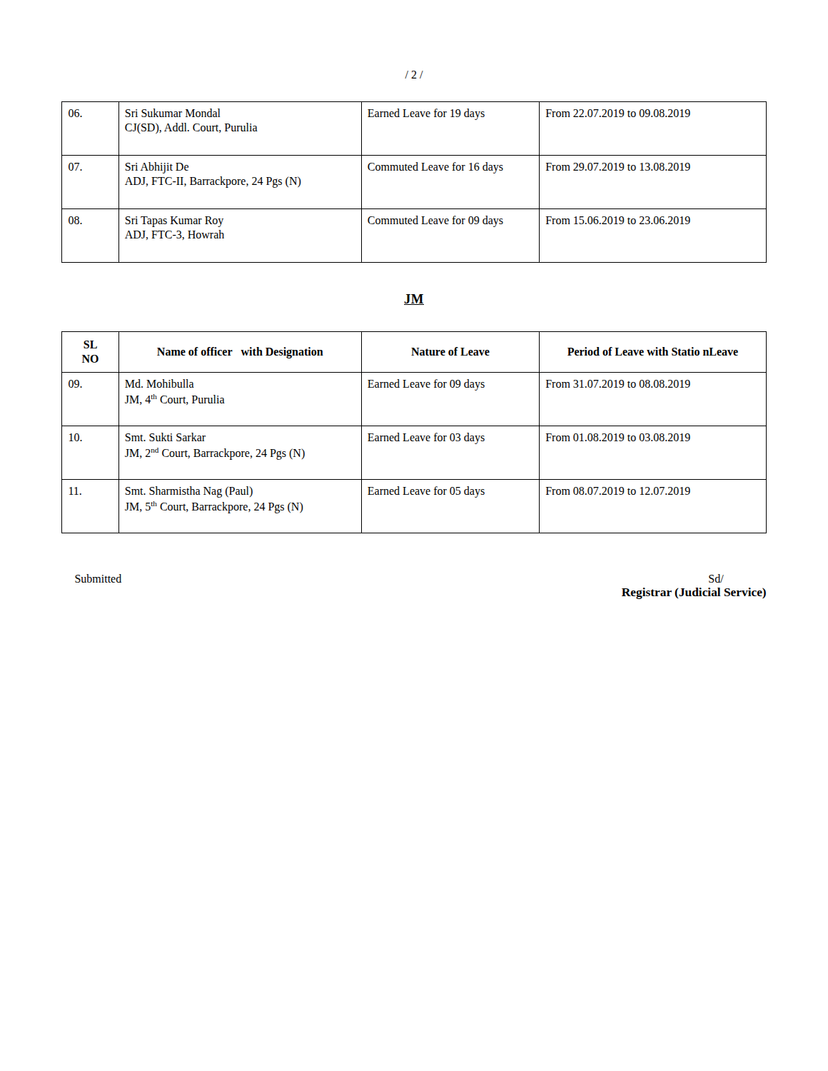/ 2 /
| 06. | Sri Sukumar Mondal CJ(SD), Addl. Court, Purulia | Earned Leave for 19 days | From 22.07.2019 to 09.08.2019 |
| 07. | Sri Abhijit De ADJ, FTC-II, Barrackpore, 24 Pgs (N) | Commuted Leave for 16 days | From 29.07.2019 to 13.08.2019 |
| 08. | Sri Tapas Kumar Roy ADJ, FTC-3, Howrah | Commuted Leave for 09 days | From 15.06.2019 to 23.06.2019 |
JM
| SL NO | Name of officer with Designation | Nature of Leave | Period of Leave with Statio nLeave |
| --- | --- | --- | --- |
| 09. | Md. Mohibulla JM, 4 th Court, Purulia | Earned Leave for 09 days | From 31.07.2019 to 08.08.2019 |
| 10. | Smt. Sukti Sarkar JM, 2 nd Court, Barrackpore, 24 Pgs (N) | Earned Leave for 03 days | From 01.08.2019 to 03.08.2019 |
| 11. | Smt. Sharmistha Nag (Paul) JM, 5 th Court, Barrackpore, 24 Pgs (N) | Earned Leave for 05 days | From 08.07.2019 to 12.07.2019 |
Submitted
Sd/
Registrar (Judicial Service)